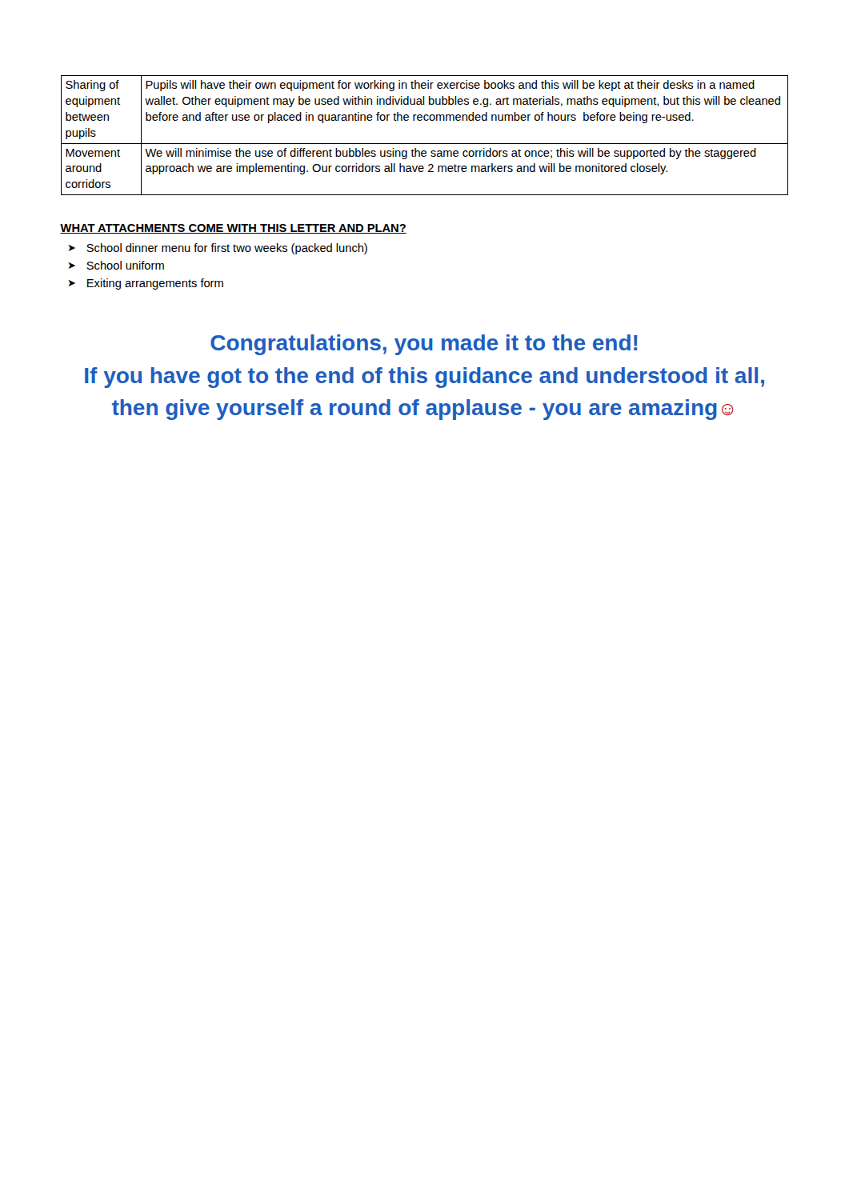| Sharing of equipment between pupils | Pupils will have their own equipment for working in their exercise books and this will be kept at their desks in a named wallet. Other equipment may be used within individual bubbles e.g. art materials, maths equipment, but this will be cleaned before and after use or placed in quarantine for the recommended number of hours before being re-used. |
| Movement around corridors | We will minimise the use of different bubbles using the same corridors at once; this will be supported by the staggered approach we are implementing. Our corridors all have 2 metre markers and will be monitored closely. |
WHAT ATTACHMENTS COME WITH THIS LETTER AND PLAN?
School dinner menu for first two weeks (packed lunch)
School uniform
Exiting arrangements form
Congratulations, you made it to the end!
If you have got to the end of this guidance and understood it all, then give yourself a round of applause - you are amazing☺